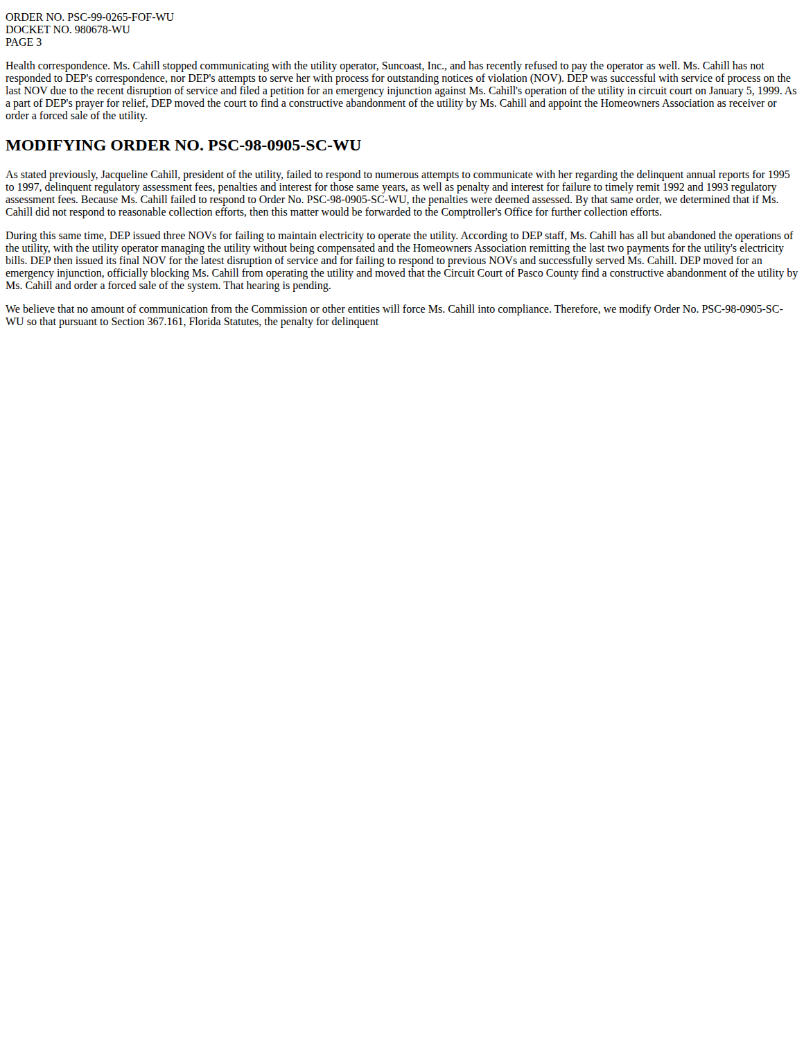ORDER NO. PSC-99-0265-FOF-WU
DOCKET NO. 980678-WU
PAGE 3
Health correspondence. Ms. Cahill stopped communicating with the utility operator, Suncoast, Inc., and has recently refused to pay the operator as well. Ms. Cahill has not responded to DEP's correspondence, nor DEP's attempts to serve her with process for outstanding notices of violation (NOV). DEP was successful with service of process on the last NOV due to the recent disruption of service and filed a petition for an emergency injunction against Ms. Cahill's operation of the utility in circuit court on January 5, 1999. As a part of DEP's prayer for relief, DEP moved the court to find a constructive abandonment of the utility by Ms. Cahill and appoint the Homeowners Association as receiver or order a forced sale of the utility.
MODIFYING ORDER NO. PSC-98-0905-SC-WU
As stated previously, Jacqueline Cahill, president of the utility, failed to respond to numerous attempts to communicate with her regarding the delinquent annual reports for 1995 to 1997, delinquent regulatory assessment fees, penalties and interest for those same years, as well as penalty and interest for failure to timely remit 1992 and 1993 regulatory assessment fees. Because Ms. Cahill failed to respond to Order No. PSC-98-0905-SC-WU, the penalties were deemed assessed. By that same order, we determined that if Ms. Cahill did not respond to reasonable collection efforts, then this matter would be forwarded to the Comptroller's Office for further collection efforts.
During this same time, DEP issued three NOVs for failing to maintain electricity to operate the utility. According to DEP staff, Ms. Cahill has all but abandoned the operations of the utility, with the utility operator managing the utility without being compensated and the Homeowners Association remitting the last two payments for the utility's electricity bills. DEP then issued its final NOV for the latest disruption of service and for failing to respond to previous NOVs and successfully served Ms. Cahill. DEP moved for an emergency injunction, officially blocking Ms. Cahill from operating the utility and moved that the Circuit Court of Pasco County find a constructive abandonment of the utility by Ms. Cahill and order a forced sale of the system. That hearing is pending.
We believe that no amount of communication from the Commission or other entities will force Ms. Cahill into compliance. Therefore, we modify Order No. PSC-98-0905-SC-WU so that pursuant to Section 367.161, Florida Statutes, the penalty for delinquent